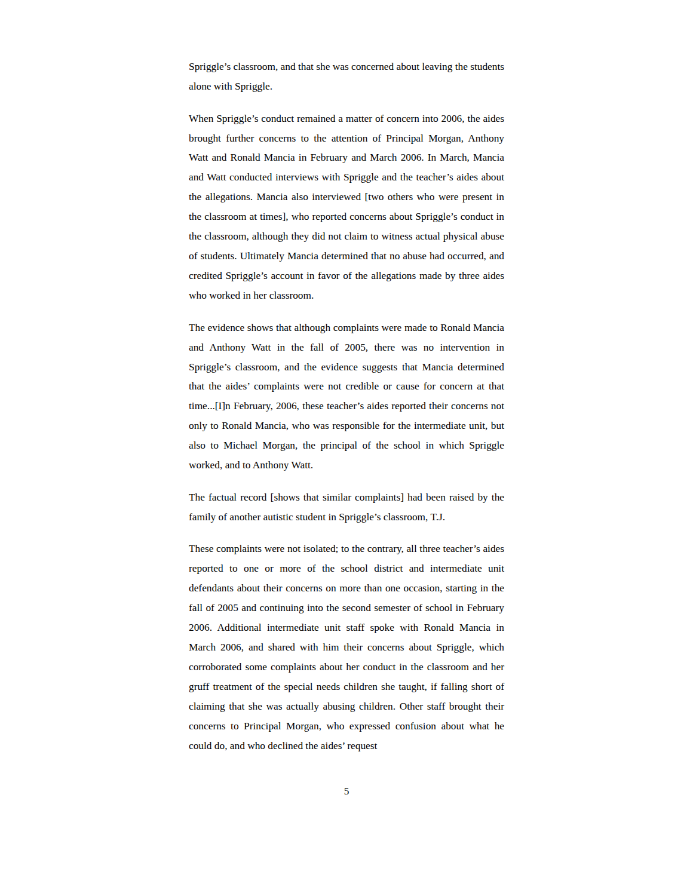Spriggle’s classroom, and that she was concerned about leaving the students alone with Spriggle.
When Spriggle’s conduct remained a matter of concern into 2006, the aides brought further concerns to the attention of Principal Morgan, Anthony Watt and Ronald Mancia in February and March 2006. In March, Mancia and Watt conducted interviews with Spriggle and the teacher’s aides about the allegations. Mancia also interviewed [two others who were present in the classroom at times], who reported concerns about Spriggle’s conduct in the classroom, although they did not claim to witness actual physical abuse of students. Ultimately Mancia determined that no abuse had occurred, and credited Spriggle’s account in favor of the allegations made by three aides who worked in her classroom.
The evidence shows that although complaints were made to Ronald Mancia and Anthony Watt in the fall of 2005, there was no intervention in Spriggle’s classroom, and the evidence suggests that Mancia determined that the aides’ complaints were not credible or cause for concern at that time...[I]n February, 2006, these teacher’s aides reported their concerns not only to Ronald Mancia, who was responsible for the intermediate unit, but also to Michael Morgan, the principal of the school in which Spriggle worked, and to Anthony Watt.
The factual record [shows that similar complaints] had been raised by the family of another autistic student in Spriggle’s classroom, T.J.
These complaints were not isolated; to the contrary, all three teacher’s aides reported to one or more of the school district and intermediate unit defendants about their concerns on more than one occasion, starting in the fall of 2005 and continuing into the second semester of school in February 2006. Additional intermediate unit staff spoke with Ronald Mancia in March 2006, and shared with him their concerns about Spriggle, which corroborated some complaints about her conduct in the classroom and her gruff treatment of the special needs children she taught, if falling short of claiming that she was actually abusing children. Other staff brought their concerns to Principal Morgan, who expressed confusion about what he could do, and who declined the aides’ request
5